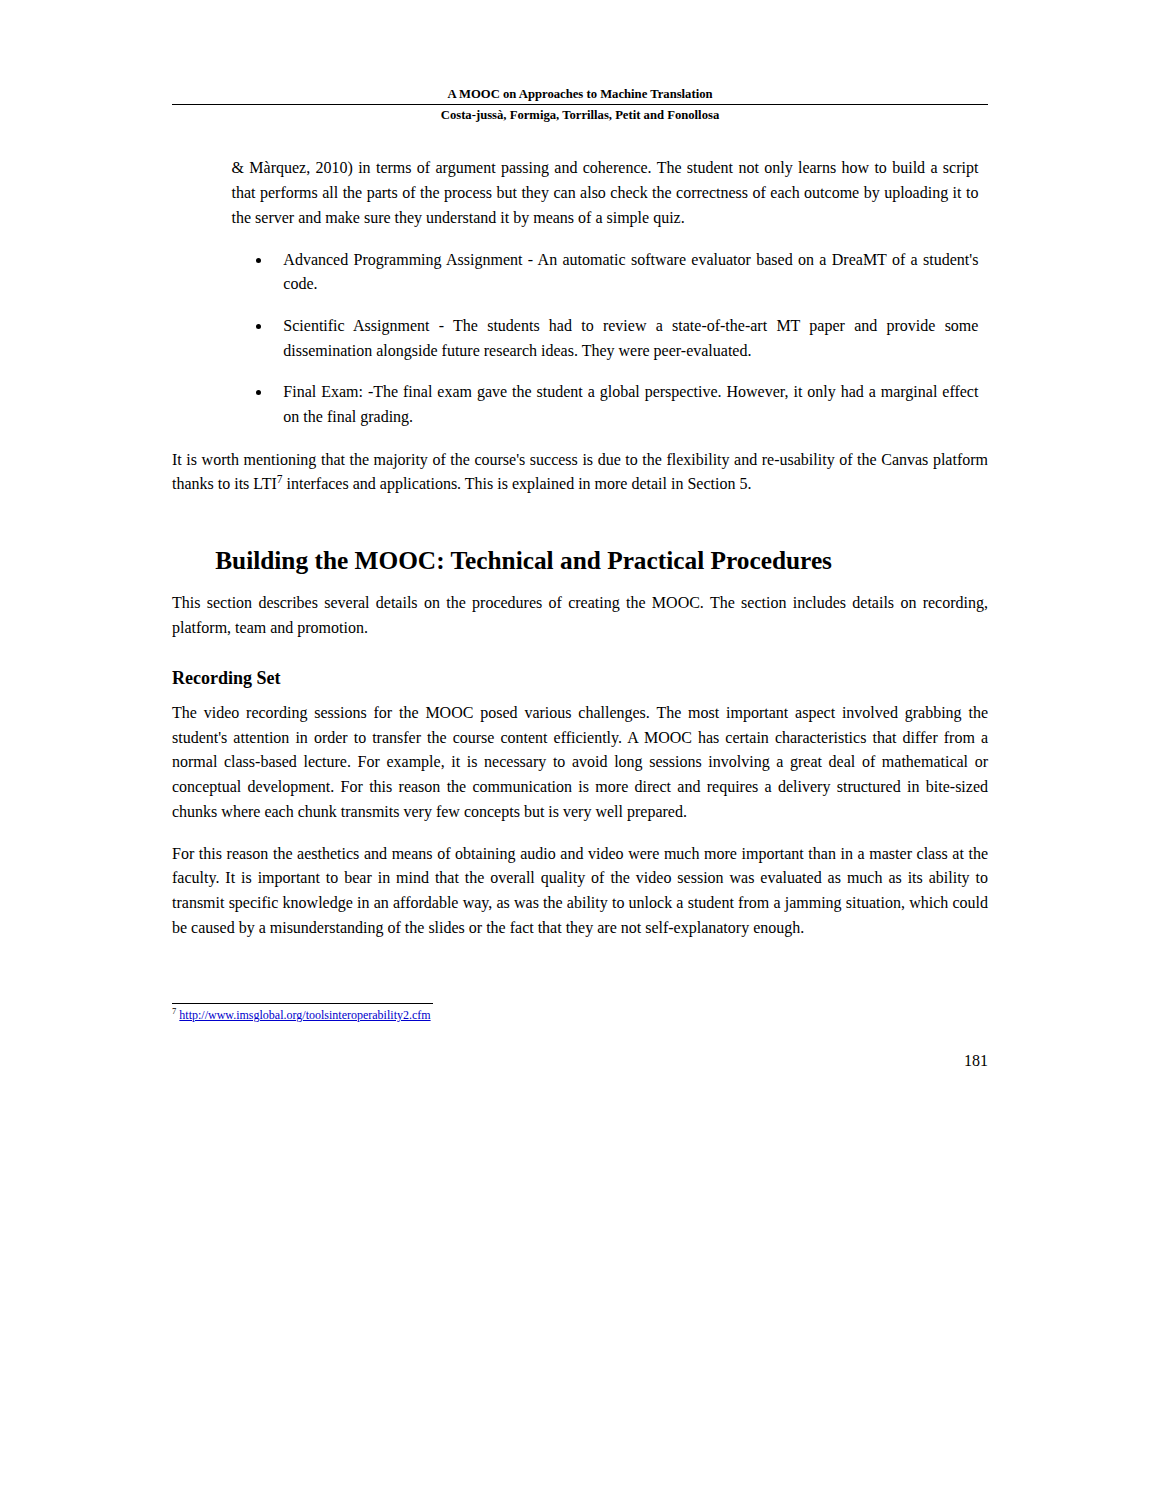A MOOC on Approaches to Machine Translation Costa-jussà, Formiga, Torrillas, Petit and Fonollosa
& Màrquez, 2010) in terms of argument passing and coherence. The student not only learns how to build a script that performs all the parts of the process but they can also check the correctness of each outcome by uploading it to the server and make sure they understand it by means of a simple quiz.
Advanced Programming Assignment - An automatic software evaluator based on a DreaMT of a student's code.
Scientific Assignment - The students had to review a state-of-the-art MT paper and provide some dissemination alongside future research ideas. They were peer-evaluated.
Final Exam: -The final exam gave the student a global perspective. However, it only had a marginal effect on the final grading.
It is worth mentioning that the majority of the course's success is due to the flexibility and re-usability of the Canvas platform thanks to its LTI7 interfaces and applications. This is explained in more detail in Section 5.
Building the MOOC: Technical and Practical Procedures
This section describes several details on the procedures of creating the MOOC. The section includes details on recording, platform, team and promotion.
Recording Set
The video recording sessions for the MOOC posed various challenges. The most important aspect involved grabbing the student's attention in order to transfer the course content efficiently. A MOOC has certain characteristics that differ from a normal class-based lecture. For example, it is necessary to avoid long sessions involving a great deal of mathematical or conceptual development. For this reason the communication is more direct and requires a delivery structured in bite-sized chunks where each chunk transmits very few concepts but is very well prepared.
For this reason the aesthetics and means of obtaining audio and video were much more important than in a master class at the faculty. It is important to bear in mind that the overall quality of the video session was evaluated as much as its ability to transmit specific knowledge in an affordable way, as was the ability to unlock a student from a jamming situation, which could be caused by a misunderstanding of the slides or the fact that they are not self-explanatory enough.
7 http://www.imsglobal.org/toolsinteroperability2.cfm
181